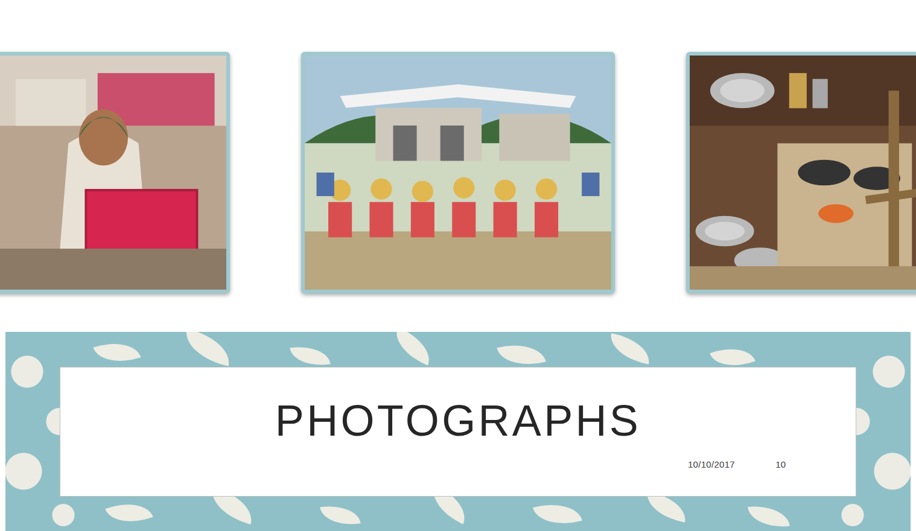PHOTOGRAPHS
10/10/2017 10